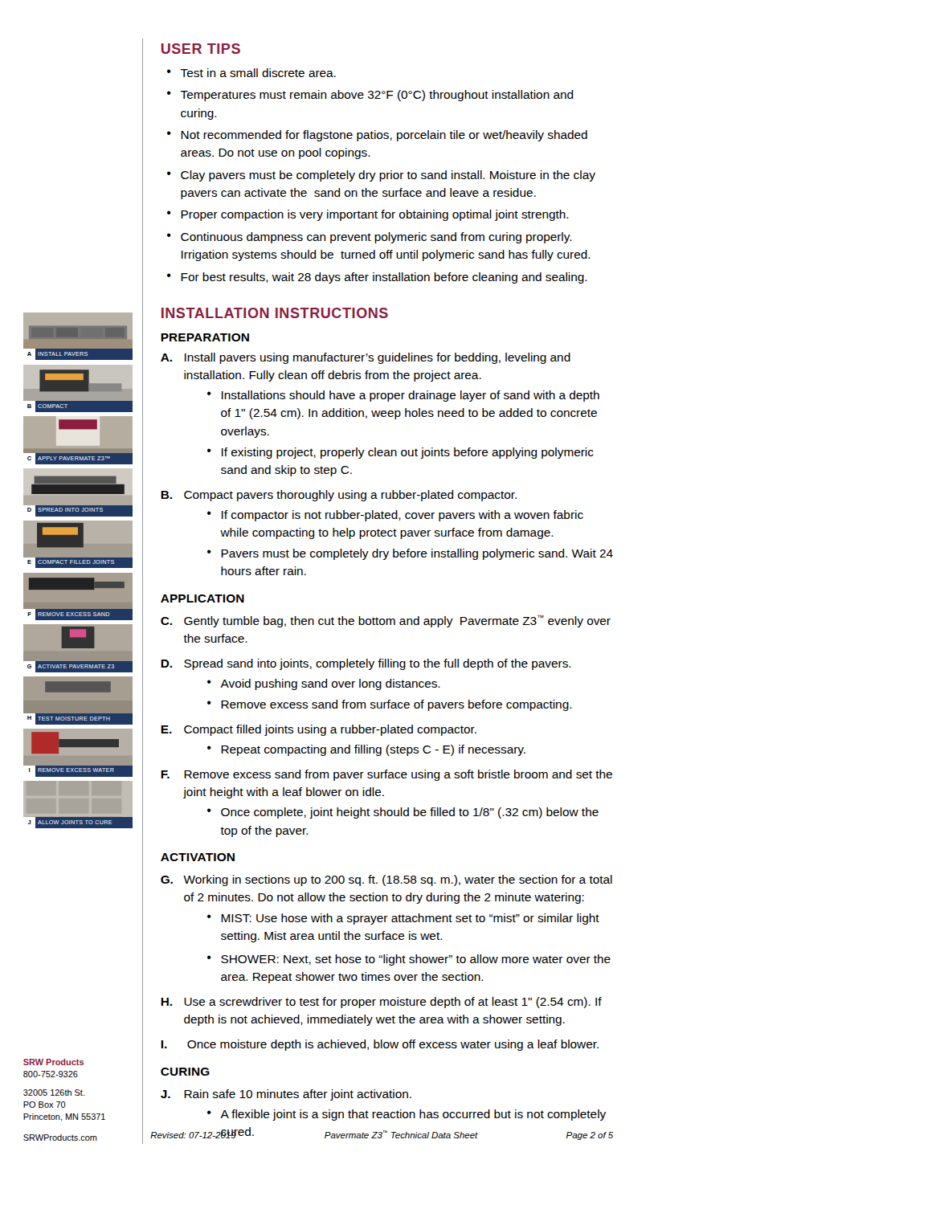AINSTALL PAVERS
BCOMPACT
CAPPLY PAVERMATE Z3™
DSPREAD INTO JOINTS
ECOMPACT FILLED JOINTS
FREMOVE EXCESS SAND
GACTIVATE PAVERMATE Z3
HTEST MOISTURE DEPTH
IREMOVE EXCESS WATER
JALLOW JOINTS TO CURE
SRW Products
800-752-9326
32005 126th St.
PO Box 70
Princeton, MN 55371
SRWProducts.com
USER TIPS
Test in a small discrete area.
Temperatures must remain above 32°F (0°C) throughout installation and curing.
Not recommended for flagstone patios, porcelain tile or wet/heavily shaded areas. Do not use on pool copings.
Clay pavers must be completely dry prior to sand install. Moisture in the clay pavers can activate the sand on the surface and leave a residue.
Proper compaction is very important for obtaining optimal joint strength.
Continuous dampness can prevent polymeric sand from curing properly. Irrigation systems should be turned off until polymeric sand has fully cured.
For best results, wait 28 days after installation before cleaning and sealing.
INSTALLATION INSTRUCTIONS
PREPARATION
A.
Install pavers using manufacturer’s guidelines for bedding, leveling and installation. Fully clean off debris from the project area.
Installations should have a proper drainage layer of sand with a depth of 1" (2.54 cm). In addition, weep holes need to be added to concrete overlays.
If existing project, properly clean out joints before applying polymeric sand and skip to step C.
B.
Compact pavers thoroughly using a rubber-plated compactor.
If compactor is not rubber-plated, cover pavers with a woven fabric while compacting to help protect paver surface from damage.
Pavers must be completely dry before installing polymeric sand. Wait 24 hours after rain.
APPLICATION
C.
Gently tumble bag, then cut the bottom and apply Pavermate Z3™ evenly over the surface.
D.
Spread sand into joints, completely filling to the full depth of the pavers.
Avoid pushing sand over long distances.
Remove excess sand from surface of pavers before compacting.
E.
Compact filled joints using a rubber-plated compactor.
Repeat compacting and filling (steps C - E) if necessary.
F.
Remove excess sand from paver surface using a soft bristle broom and set the joint height with a leaf blower on idle.
Once complete, joint height should be filled to 1/8" (.32 cm) below the top of the paver.
ACTIVATION
G.
Working in sections up to 200 sq. ft. (18.58 sq. m.), water the section for a total of 2 minutes. Do not allow the section to dry during the 2 minute watering:
MIST: Use hose with a sprayer attachment set to “mist” or similar light setting. Mist area until the surface is wet.
SHOWER: Next, set hose to “light shower” to allow more water over the area. Repeat shower two times over the section.
H.
Use a screwdriver to test for proper moisture depth of at least 1" (2.54 cm). If depth is not achieved, immediately wet the area with a shower setting.
I.
Once moisture depth is achieved, blow off excess water using a leaf blower.
CURING
J.
Rain safe 10 minutes after joint activation.
A flexible joint is a sign that reaction has occurred but is not completely cured.
Revised: 07-12-2019 Pavermate Z3™ Technical Data Sheet Page 2 of 5